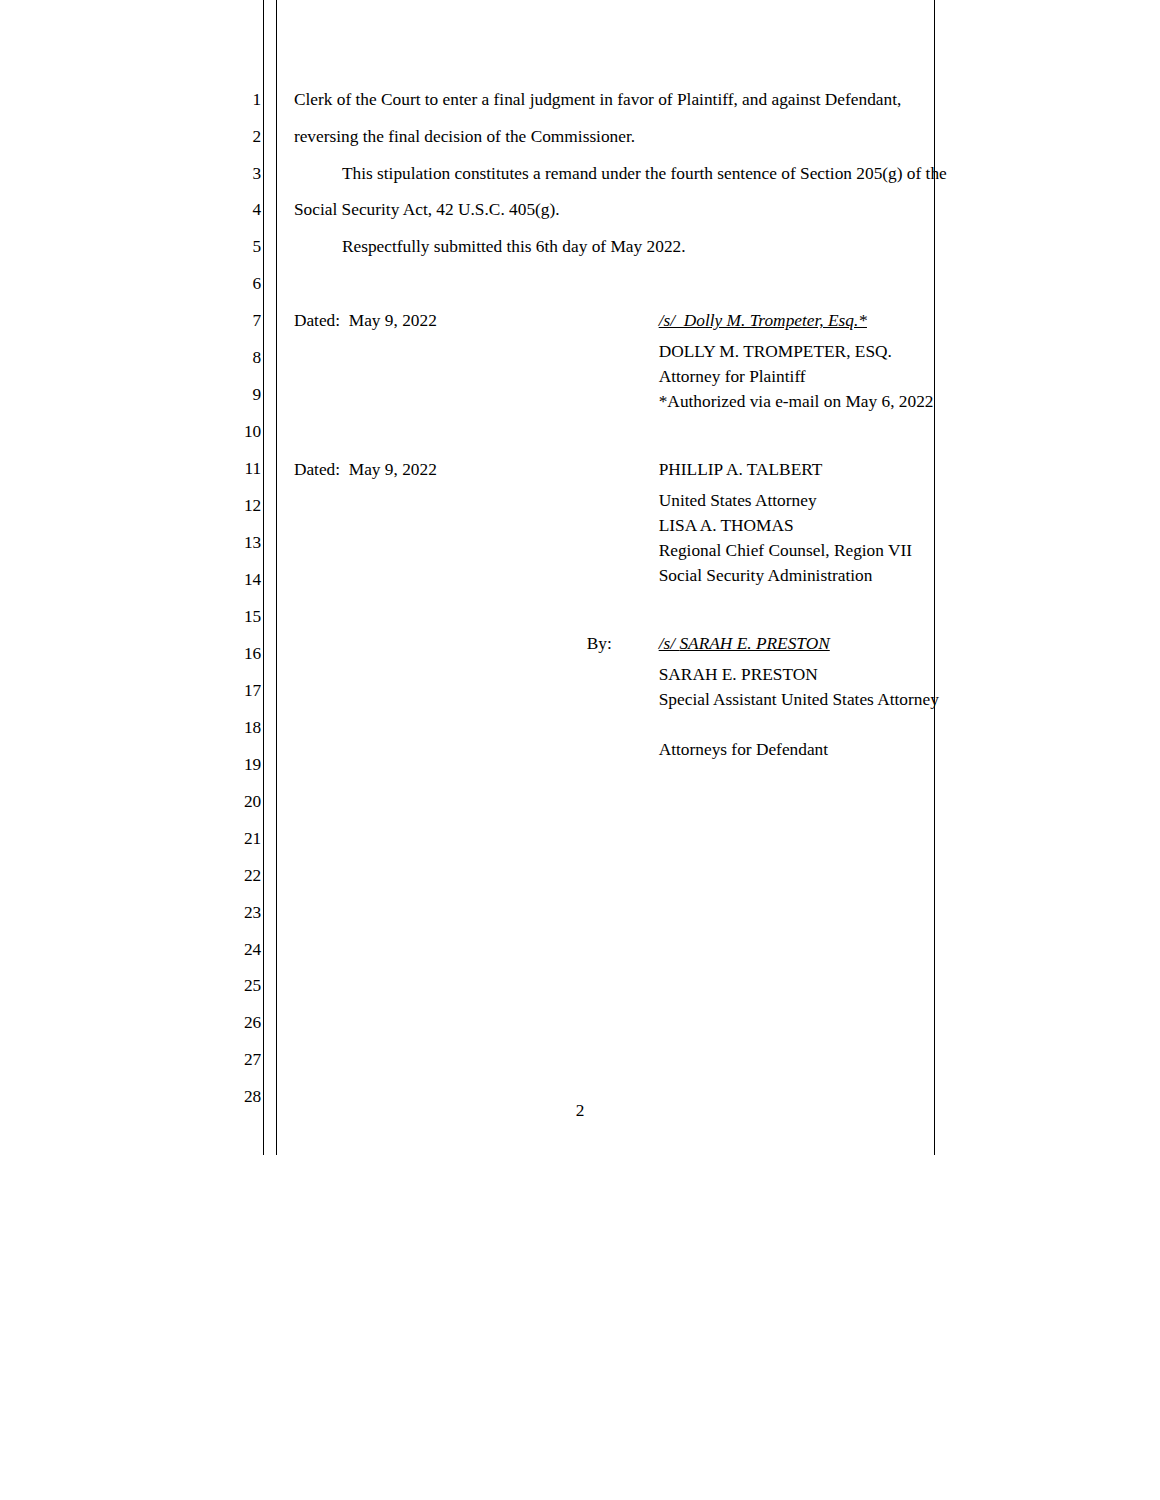1
2
3
4
5
6
7
8
9
10
11
12
13
14
15
16
17
18
19
20
21
22
23
24
25
26
27
28
Clerk of the Court to enter a final judgment in favor of Plaintiff, and against Defendant,
reversing the final decision of the Commissioner.
This stipulation constitutes a remand under the fourth sentence of Section 205(g) of the
Social Security Act, 42 U.S.C. 405(g).
Respectfully submitted this 6th day of May 2022.
Dated: May 9, 2022
/s/ Dolly M. Trompeter, Esq.*
DOLLY M. TROMPETER, ESQ.
Attorney for Plaintiff
*Authorized via e-mail on May 6, 2022
Dated: May 9, 2022
PHILLIP A. TALBERT
United States Attorney
LISA A. THOMAS
Regional Chief Counsel, Region VII
Social Security Administration
By:
/s/ SARAH E. PRESTON
SARAH E. PRESTON
Special Assistant United States Attorney
Attorneys for Defendant
2